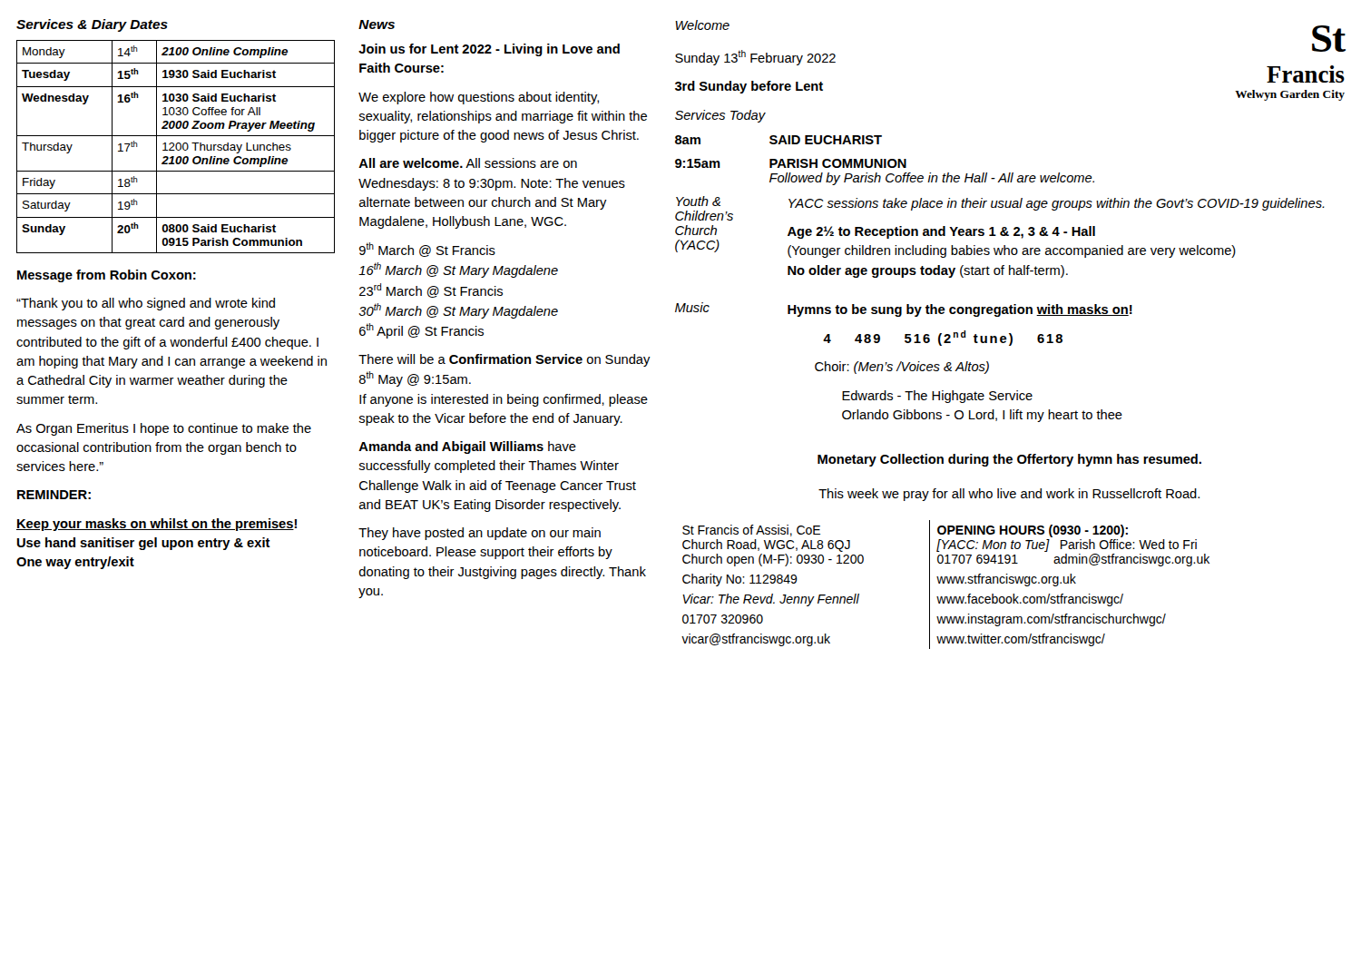Services & Diary Dates
| Monday | 14 th | 2100 Online Compline |
| Tuesday | 15 th | 1930 Said Eucharist |
| Wednesday | 16 th | 1030 Said Eucharist 1030 Coffee for All 2000 Zoom Prayer Meeting |
| Thursday | 17 th | 1200 Thursday Lunches 2100 Online Compline |
| Friday | 18 th | |
| Saturday | 19 th | |
| Sunday | 20 th | 0800 Said Eucharist 0915 Parish Communion |
Message from Robin Coxon:
“Thank you to all who signed and wrote kind messages on that great card and generously contributed to the gift of a wonderful £400 cheque. I am hoping that Mary and I can arrange a weekend in a Cathedral City in warmer weather during the summer term.
As Organ Emeritus I hope to continue to make the occasional contribution from the organ bench to services here.”
REMINDER:
Keep your masks on whilst on the premises!
Use hand sanitiser gel upon entry & exit
One way entry/exit
News
Join us for Lent 2022 - Living in Love and Faith Course:
We explore how questions about identity, sexuality, relationships and marriage fit within the bigger picture of the good news of Jesus Christ.
All are welcome. All sessions are on Wednesdays: 8 to 9:30pm. Note: The venues alternate between our church and St Mary Magdalene, Hollybush Lane, WGC.
9th March @ St Francis
16th March @ St Mary Magdalene
23rd March @ St Francis
30th March @ St Mary Magdalene
6th April @ St Francis
There will be a Confirmation Service on Sunday 8th May @ 9:15am.
If anyone is interested in being confirmed, please speak to the Vicar before the end of January.
Amanda and Abigail Williams have successfully completed their Thames Winter Challenge Walk in aid of Teenage Cancer Trust and BEAT UK’s Eating Disorder respectively.
They have posted an update on our main noticeboard. Please support their efforts by donating to their Justgiving pages directly. Thank you.
Welcome
Sunday 13th February 2022
3rd Sunday before Lent
St
Francis
Welwyn Garden City
Services Today
8am
SAID EUCHARIST
9:15am
PARISH COMMUNION
Followed by Parish Coffee in the Hall - All are welcome.
Youth &
Children’s
Church
(YACC)
YACC sessions take place in their usual age groups within the Govt’s COVID-19 guidelines.
Age 2½ to Reception and Years 1 & 2, 3 & 4 - Hall
(Younger children including babies who are accompanied are very welcome)
No older age groups today (start of half-term).
Music
Hymns to be sung by the congregation with masks on!
4 489 516 (2nd tune) 618
Choir: (Men’s /Voices & Altos)
Edwards - The Highgate Service
Orlando Gibbons - O Lord, I lift my heart to thee
Monetary Collection during the Offertory hymn has resumed.
This week we pray for all who live and work in Russellcroft Road.
| St Francis of Assisi, CoE Church Road, WGC, AL8 6QJ Church open (M-F): 0930 - 1200 | OPENING HOURS (0930 - 1200): [YACC: Mon to Tue] Parish Office: Wed to Fri 01707 694191 admin@stfranciswgc.org.uk |
| Charity No: 1129849 | www.stfranciswgc.org.uk |
| Vicar: The Revd. Jenny Fennell | www.facebook.com/stfranciswgc/ |
| 01707 320960 | www.instagram.com/stfrancischurchwgc/ |
| vicar@stfranciswgc.org.uk | www.twitter.com/stfranciswgc/ |